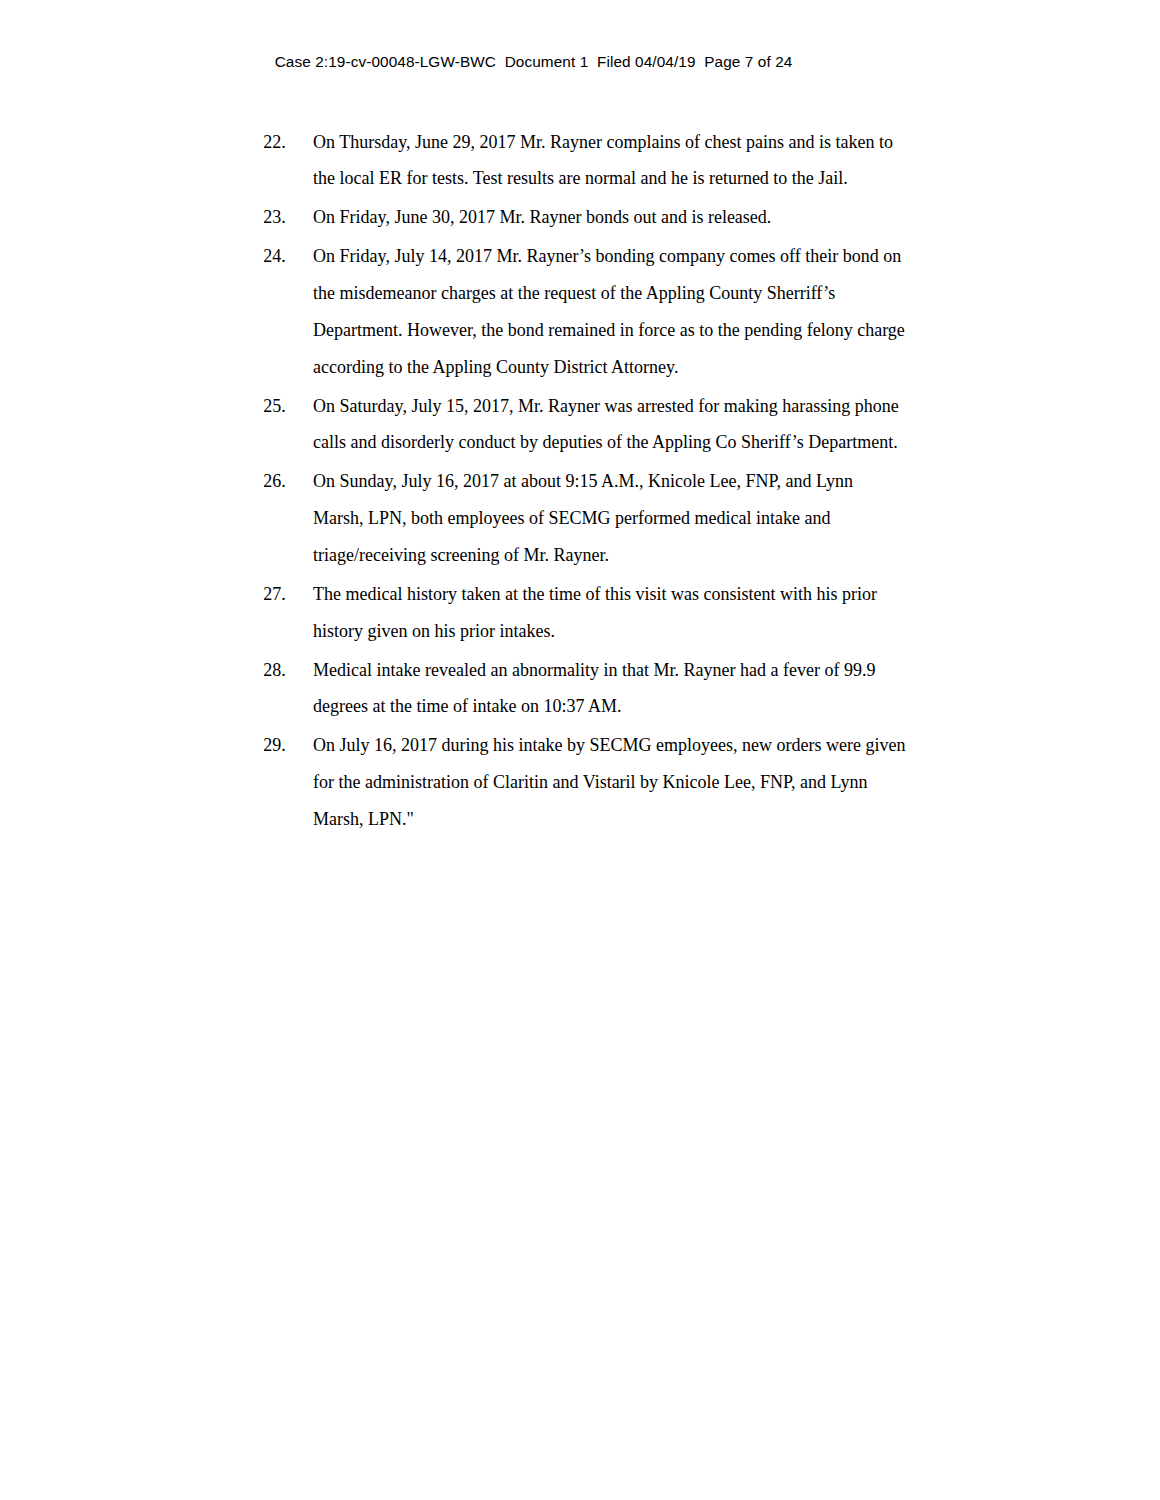Case 2:19-cv-00048-LGW-BWC Document 1 Filed 04/04/19 Page 7 of 24
22. On Thursday, June 29, 2017 Mr. Rayner complains of chest pains and is taken to the local ER for tests. Test results are normal and he is returned to the Jail.
23. On Friday, June 30, 2017 Mr. Rayner bonds out and is released.
24. On Friday, July 14, 2017 Mr. Rayner’s bonding company comes off their bond on the misdemeanor charges at the request of the Appling County Sherriff’s Department. However, the bond remained in force as to the pending felony charge according to the Appling County District Attorney.
25. On Saturday, July 15, 2017, Mr. Rayner was arrested for making harassing phone calls and disorderly conduct by deputies of the Appling Co Sheriff’s Department.
26. On Sunday, July 16, 2017 at about 9:15 A.M., Knicole Lee, FNP, and Lynn Marsh, LPN, both employees of SECMG performed medical intake and triage/receiving screening of Mr. Rayner.
27. The medical history taken at the time of this visit was consistent with his prior history given on his prior intakes.
28. Medical intake revealed an abnormality in that Mr. Rayner had a fever of 99.9 degrees at the time of intake on 10:37 AM.
29. On July 16, 2017 during his intake by SECMG employees, new orders were given for the administration of Claritin and Vistaril by Knicole Lee, FNP, and Lynn Marsh, LPN."